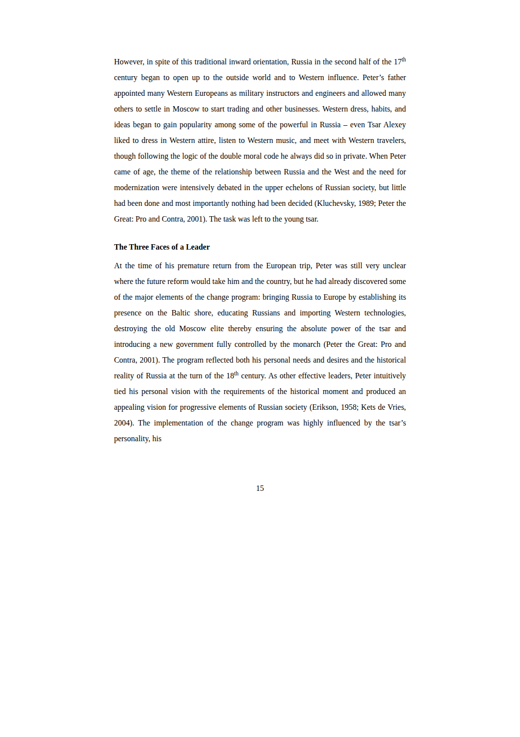However, in spite of this traditional inward orientation, Russia in the second half of the 17th century began to open up to the outside world and to Western influence. Peter’s father appointed many Western Europeans as military instructors and engineers and allowed many others to settle in Moscow to start trading and other businesses. Western dress, habits, and ideas began to gain popularity among some of the powerful in Russia – even Tsar Alexey liked to dress in Western attire, listen to Western music, and meet with Western travelers, though following the logic of the double moral code he always did so in private. When Peter came of age, the theme of the relationship between Russia and the West and the need for modernization were intensively debated in the upper echelons of Russian society, but little had been done and most importantly nothing had been decided (Kluchevsky, 1989; Peter the Great: Pro and Contra, 2001). The task was left to the young tsar.
The Three Faces of a Leader
At the time of his premature return from the European trip, Peter was still very unclear where the future reform would take him and the country, but he had already discovered some of the major elements of the change program: bringing Russia to Europe by establishing its presence on the Baltic shore, educating Russians and importing Western technologies, destroying the old Moscow elite thereby ensuring the absolute power of the tsar and introducing a new government fully controlled by the monarch (Peter the Great: Pro and Contra, 2001). The program reflected both his personal needs and desires and the historical reality of Russia at the turn of the 18th century. As other effective leaders, Peter intuitively tied his personal vision with the requirements of the historical moment and produced an appealing vision for progressive elements of Russian society (Erikson, 1958; Kets de Vries, 2004). The implementation of the change program was highly influenced by the tsar’s personality, his
15